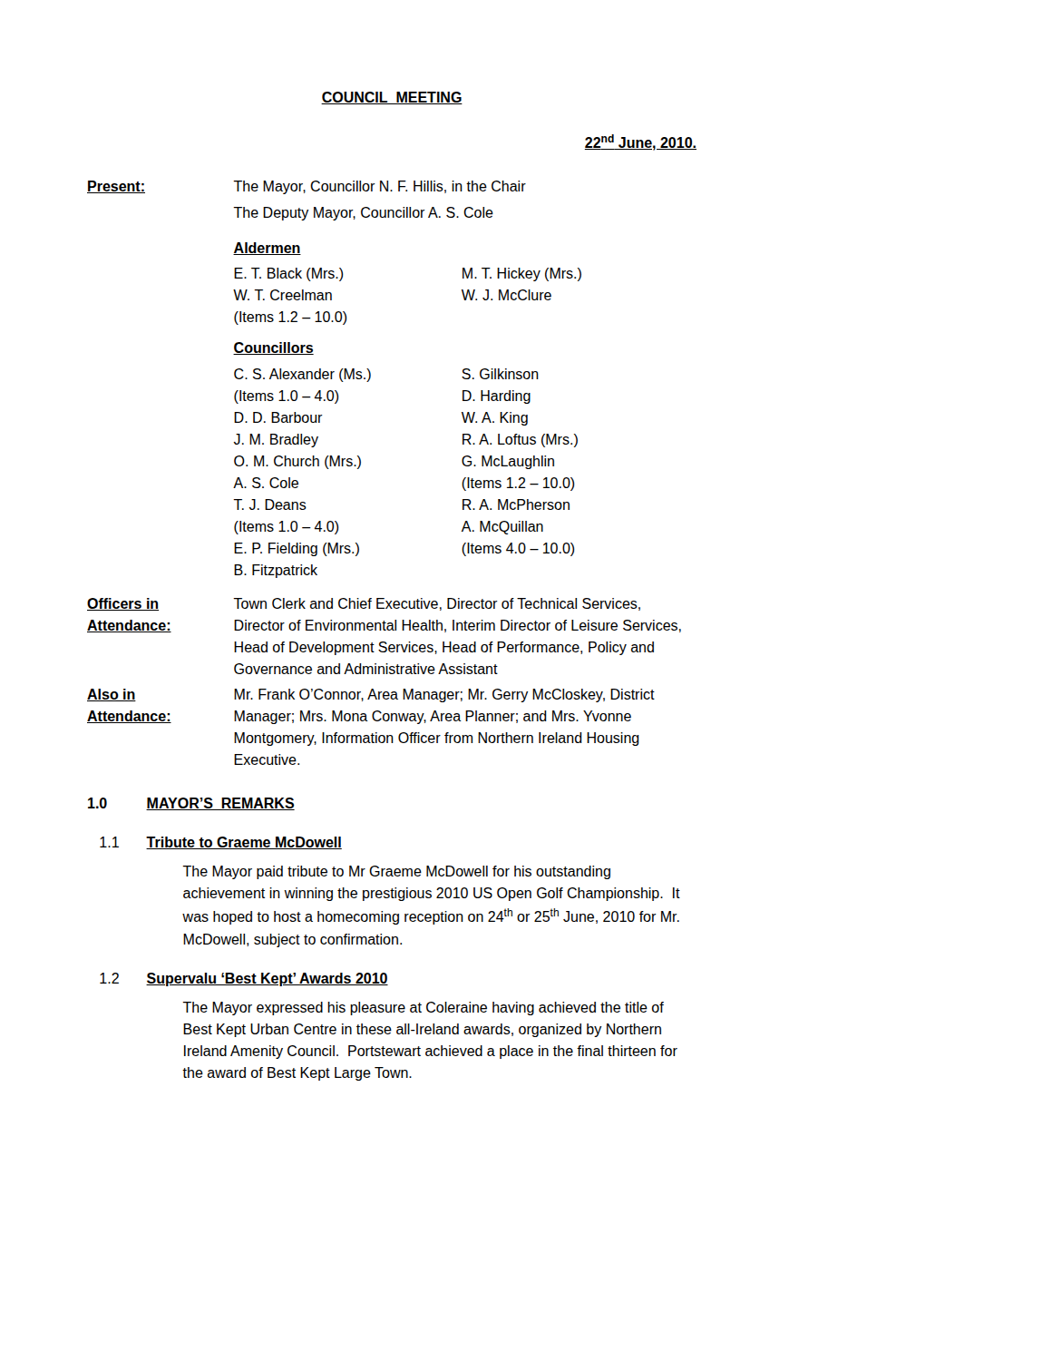COUNCIL MEETING
22nd June, 2010.
| Present: | The Mayor, Councillor N. F. Hillis, in the Chair |
| | The Deputy Mayor, Councillor A. S. Cole |
| | Aldermen / E. T. Black (Mrs.) / M. T. Hickey (Mrs.) / / W. T. Creelman / W. J. McClure / / (Items 1.2 – 10.0) / / Councillors / C. S. Alexander (Ms.) / S. Gilkinson / / (Items 1.0 – 4.0) / D. Harding / / D. D. Barbour / W. A. King / / J. M. Bradley / R. A. Loftus (Mrs.) / / O. M. Church (Mrs.) / G. McLaughlin / / A. S. Cole / (Items 1.2 – 10.0) / / T. J. Deans / R. A. McPherson / / (Items 1.0 – 4.0) / A. McQuillan / / E. P. Fielding (Mrs.) / (Items 4.0 – 10.0) / / B. Fitzpatrick / / |
| Officers in Attendance: | Town Clerk and Chief Executive, Director of Technical Services, Director of Environmental Health, Interim Director of Leisure Services, Head of Development Services, Head of Performance, Policy and Governance and Administrative Assistant |
| Also in Attendance: | Mr. Frank O’Connor, Area Manager; Mr. Gerry McCloskey, District Manager; Mrs. Mona Conway, Area Planner; and Mrs. Yvonne Montgomery, Information Officer from Northern Ireland Housing Executive. |
1.0
MAYOR’S REMARKS
1.1
Tribute to Graeme McDowell
The Mayor paid tribute to Mr Graeme McDowell for his outstanding achievement in winning the prestigious 2010 US Open Golf Championship. It was hoped to host a homecoming reception on 24th or 25th June, 2010 for Mr. McDowell, subject to confirmation.
1.2
Supervalu ‘Best Kept’ Awards 2010
The Mayor expressed his pleasure at Coleraine having achieved the title of Best Kept Urban Centre in these all-Ireland awards, organized by Northern Ireland Amenity Council. Portstewart achieved a place in the final thirteen for the award of Best Kept Large Town.